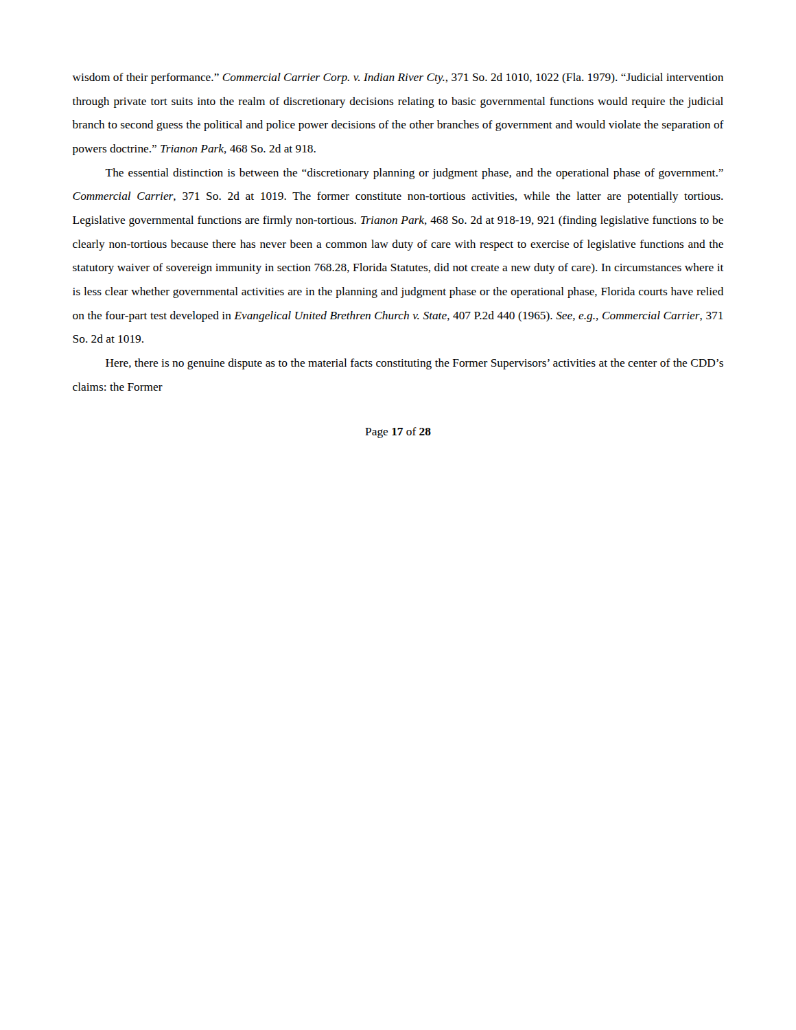wisdom of their performance.” Commercial Carrier Corp. v. Indian River Cty., 371 So. 2d 1010, 1022 (Fla. 1979). “Judicial intervention through private tort suits into the realm of discretionary decisions relating to basic governmental functions would require the judicial branch to second guess the political and police power decisions of the other branches of government and would violate the separation of powers doctrine.” Trianon Park, 468 So. 2d at 918.
The essential distinction is between the “discretionary planning or judgment phase, and the operational phase of government.” Commercial Carrier, 371 So. 2d at 1019. The former constitute non-tortious activities, while the latter are potentially tortious. Legislative governmental functions are firmly non-tortious. Trianon Park, 468 So. 2d at 918-19, 921 (finding legislative functions to be clearly non-tortious because there has never been a common law duty of care with respect to exercise of legislative functions and the statutory waiver of sovereign immunity in section 768.28, Florida Statutes, did not create a new duty of care). In circumstances where it is less clear whether governmental activities are in the planning and judgment phase or the operational phase, Florida courts have relied on the four-part test developed in Evangelical United Brethren Church v. State, 407 P.2d 440 (1965). See, e.g., Commercial Carrier, 371 So. 2d at 1019.
Here, there is no genuine dispute as to the material facts constituting the Former Supervisors’ activities at the center of the CDD’s claims: the Former
Page 17 of 28